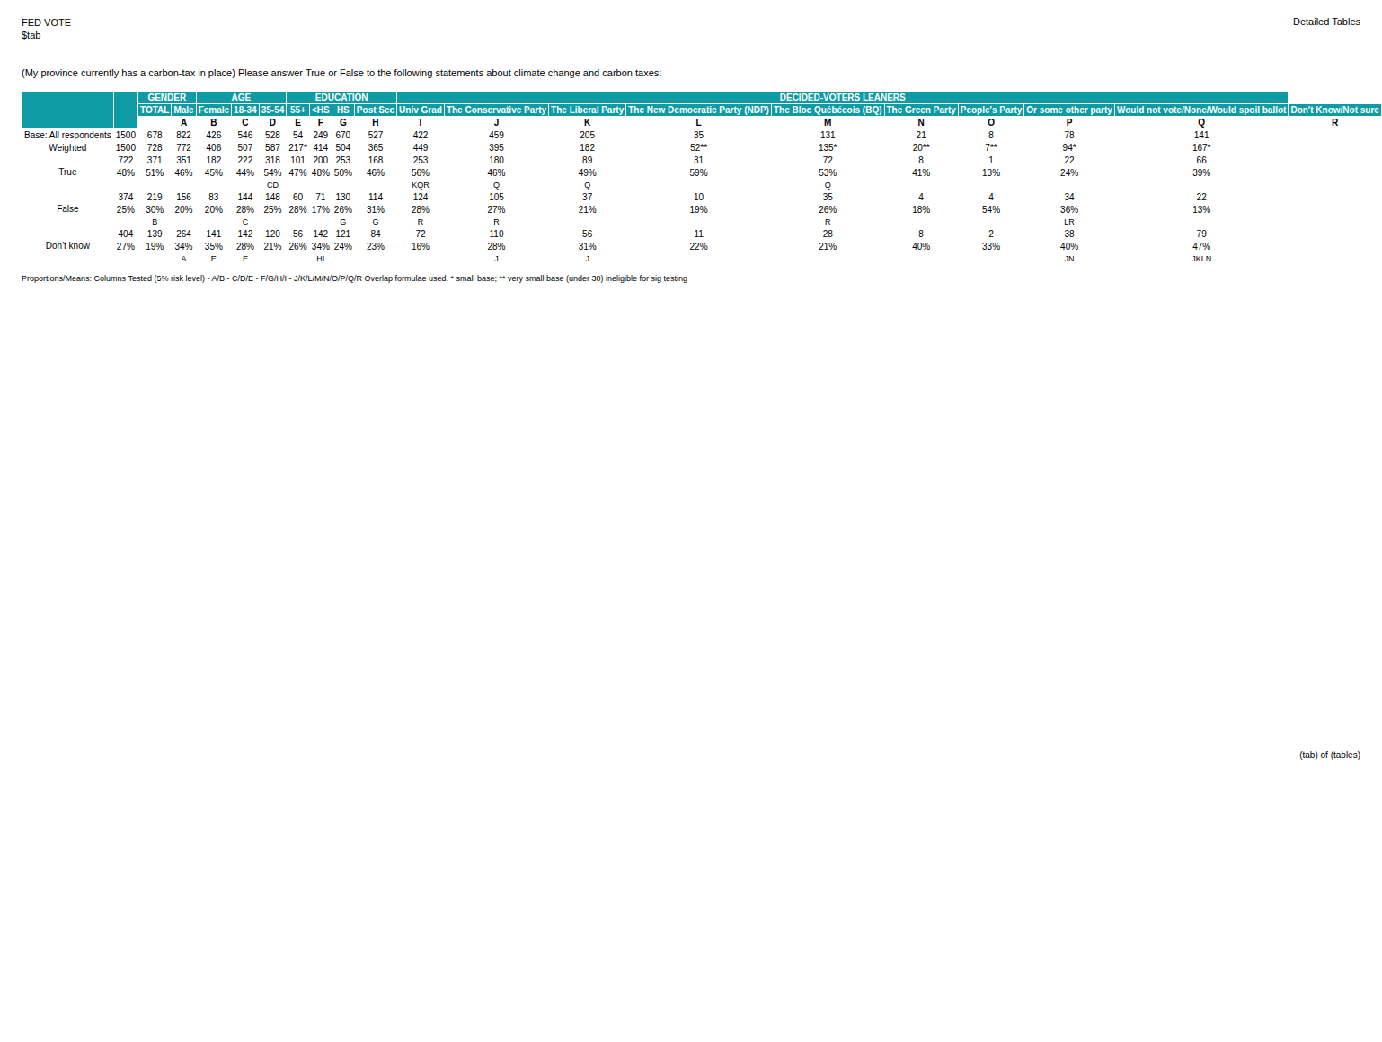FED VOTE
$tab
Detailed Tables
(My province currently has a carbon-tax in place) Please answer True or False to the following statements about climate change and carbon taxes:
| | | GENDER | AGE | EDUCATION | DECIDED-VOTERS LEANERS |
| --- | --- | --- | --- | --- | --- |
| TOTAL | Male | Female | 18-34 | 35-54 | 55+ | <HS | HS | Post Sec | Univ Grad | The Conservative Party | The Liberal Party | The New Democratic Party (NDP) | The Bloc Québécois (BQ) | The Green Party | People's Party | Or some other party | Would not vote/None/Would spoil ballot | Don't Know/Not sure |
| | A | B | C | D | E | F | G | H | I | J | K | L | M | N | O | P | Q | R |
| Base: All respondents | 1500 | 678 | 822 | 426 | 546 | 528 | 54 | 249 | 670 | 527 | 422 | 459 | 205 | 35 | 131 | 21 | 8 | 78 | 141 |
| Weighted | 1500 | 728 | 772 | 406 | 507 | 587 | 217* | 414 | 504 | 365 | 449 | 395 | 182 | 52** | 135* | 20** | 7** | 94* | 167* |
| True | 722 | 371 | 351 | 182 | 222 | 318 | 101 | 200 | 253 | 168 | 253 | 180 | 89 | 31 | 72 | 8 | 1 | 22 | 66 |
| 48% | 51% | 46% | 45% | 44% | 54% | 47% | 48% | 50% | 46% | 56% | 46% | 49% | 59% | 53% | 41% | 13% | 24% | 39% |
| | | | | | CD | | | | | KQR | Q | Q | | Q | | | | |
| False | 374 | 219 | 156 | 83 | 144 | 148 | 60 | 71 | 130 | 114 | 124 | 105 | 37 | 10 | 35 | 4 | 4 | 34 | 22 |
| 25% | 30% | 20% | 20% | 28% | 25% | 28% | 17% | 26% | 31% | 28% | 27% | 21% | 19% | 26% | 18% | 54% | 36% | 13% |
| | B | | | C | | | | G | G | R | R | | | R | | | LR | |
| Don't know | 404 | 139 | 264 | 141 | 142 | 120 | 56 | 142 | 121 | 84 | 72 | 110 | 56 | 11 | 28 | 8 | 2 | 38 | 79 |
| 27% | 19% | 34% | 35% | 28% | 21% | 26% | 34% | 24% | 23% | 16% | 28% | 31% | 22% | 21% | 40% | 33% | 40% | 47% |
| | | A | E | E | | | HI | | | | J | J | | | | | JN | JKLN |
Proportions/Means: Columns Tested (5% risk level) - A/B - C/D/E - F/G/H/I - J/K/L/M/N/O/P/Q/R Overlap formulae used. * small base; ** very small base (under 30) ineligible for sig testing
(tab) of (tables)